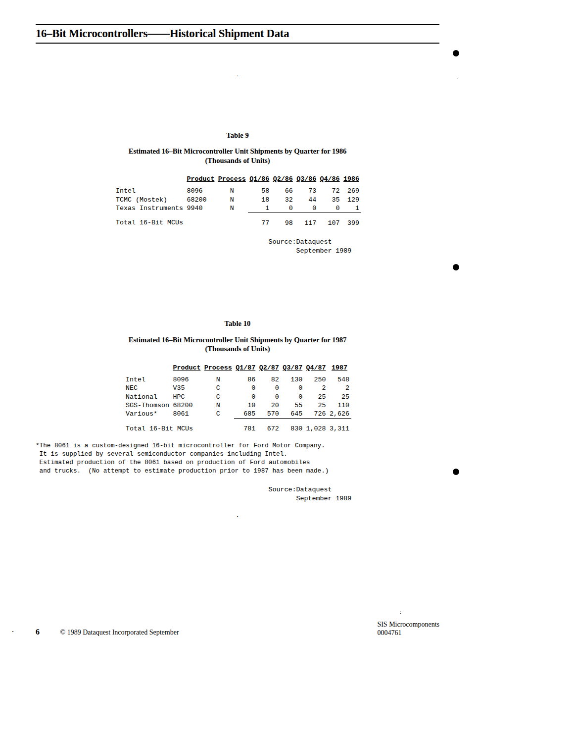.
16–Bit Microcontrollers——Historical Shipment Data
.
Table 9
Estimated 16–Bit Microcontroller Unit Shipments by Quarter for 1986
(Thousands of Units)
| | Product | Process | Q1/86 | Q2/86 | Q3/86 | Q4/86 | 1986 |
| --- | --- | --- | --- | --- | --- | --- | --- |
| Intel | 8096 | N | 58 | 66 | 73 | 72 | 269 |
| TCMC (Mostek) | 68200 | N | 18 | 32 | 44 | 35 | 129 |
| Texas Instruments | 9940 | N | 1 | 0 | 0 | 0 | 1 |
| Total 16-Bit MCUs | 77 | 98 | 117 | 107 | 399 |
Source: Dataquest
September 1989
Table 10
Estimated 16–Bit Microcontroller Unit Shipments by Quarter for 1987
(Thousands of Units)
| | Product | Process | Q1/87 | Q2/87 | Q3/87 | Q4/87 | 1987 |
| --- | --- | --- | --- | --- | --- | --- | --- |
| Intel | 8096 | N | 86 | 82 | 130 | 250 | 548 |
| NEC | V35 | C | 0 | 0 | 0 | 2 | 2 |
| National | HPC | C | 0 | 0 | 0 | 25 | 25 |
| SGS-Thomson | 68200 | N | 10 | 20 | 55 | 25 | 110 |
| Various* | 8061 | C | 685 | 570 | 645 | 726 | 2,626 |
| Total 16-Bit MCUs | 781 | 672 | 830 | 1,028 | 3,311 |
*The 8061 is a custom-designed 16-bit microcontroller for Ford Motor Company.
It is supplied by several semiconductor companies including Intel.
Estimated production of the 8061 based on production of Ford automobiles
and trucks. (No attempt to estimate production prior to 1987 has been made.)
Source: Dataquest
September 1989
.
6 © 1989 Dataquest Incorporated September SIS Microcomponents
0004761
:
.